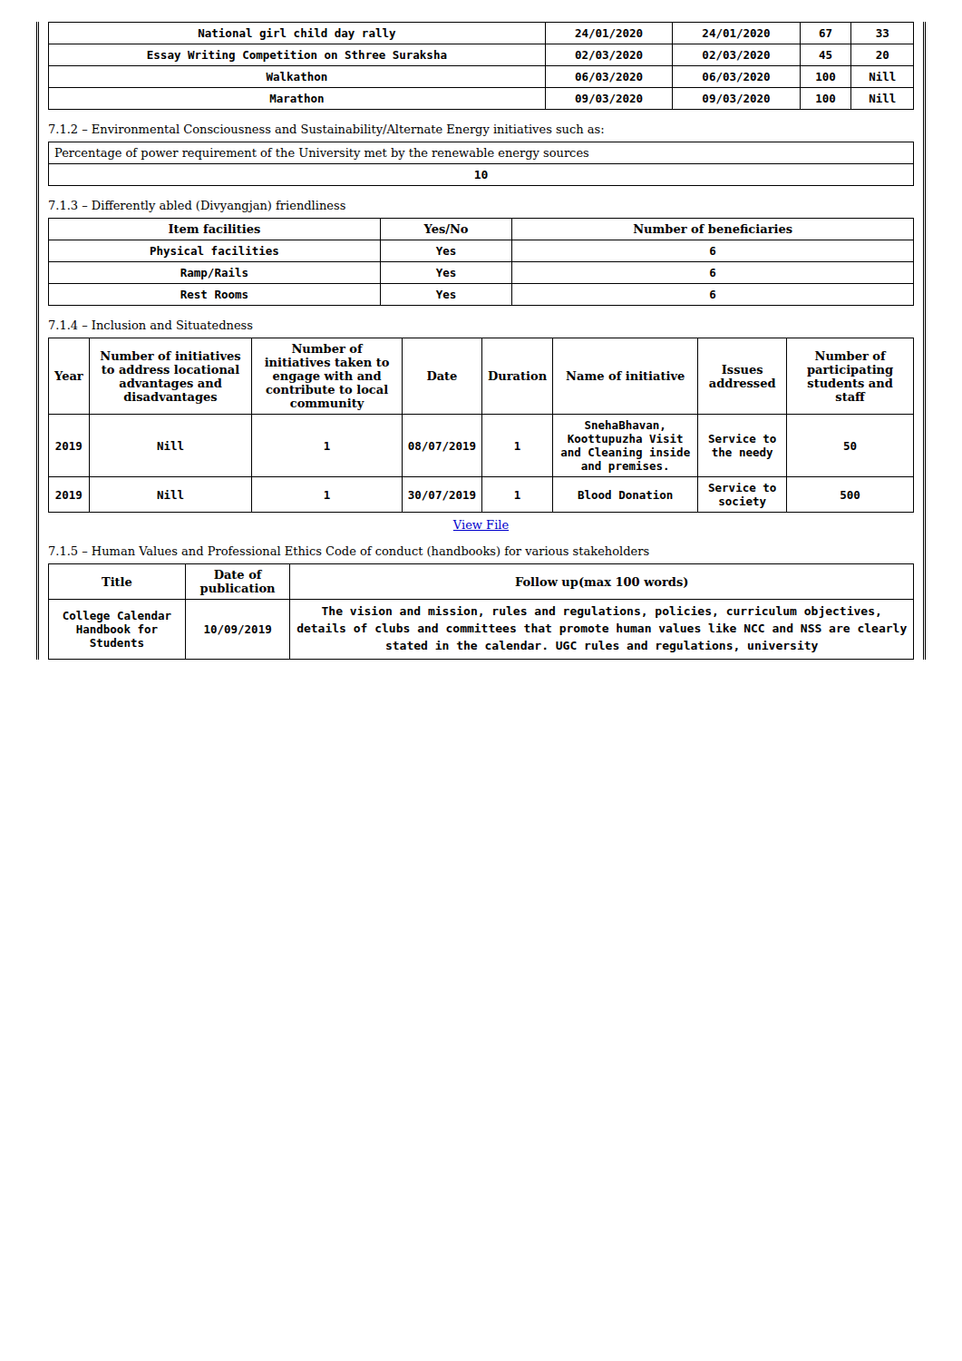| National girl child day rally | 24/01/2020 | 24/01/2020 | 67 | 33 |
| Essay Writing Competition on Sthree Suraksha | 02/03/2020 | 02/03/2020 | 45 | 20 |
| Walkathon | 06/03/2020 | 06/03/2020 | 100 | Nill |
| Marathon | 09/03/2020 | 09/03/2020 | 100 | Nill |
7.1.2 – Environmental Consciousness and Sustainability/Alternate Energy initiatives such as:
| Percentage of power requirement of the University met by the renewable energy sources |
| 10 |
7.1.3 – Differently abled (Divyangjan) friendliness
| Item facilities | Yes/No | Number of beneficiaries |
| --- | --- | --- |
| Physical facilities | Yes | 6 |
| Ramp/Rails | Yes | 6 |
| Rest Rooms | Yes | 6 |
7.1.4 – Inclusion and Situatedness
| Year | Number of initiatives to address locational advantages and disadvantages | Number of initiatives taken to engage with and contribute to local community | Date | Duration | Name of initiative | Issues addressed | Number of participating students and staff |
| --- | --- | --- | --- | --- | --- | --- | --- |
| 2019 | Nill | 1 | 08/07/2019 | 1 | SnehaBhavan, Koottupuzha Visit and Cleaning inside and premises. | Service to the needy | 50 |
| 2019 | Nill | 1 | 30/07/2019 | 1 | Blood Donation | Service to society | 500 |
View File
7.1.5 – Human Values and Professional Ethics Code of conduct (handbooks) for various stakeholders
| Title | Date of publication | Follow up(max 100 words) |
| --- | --- | --- |
| College Calendar Handbook for Students | 10/09/2019 | The vision and mission, rules and regulations, policies, curriculum objectives, details of clubs and committees that promote human values like NCC and NSS are clearly stated in the calendar. UGC rules and regulations, university |